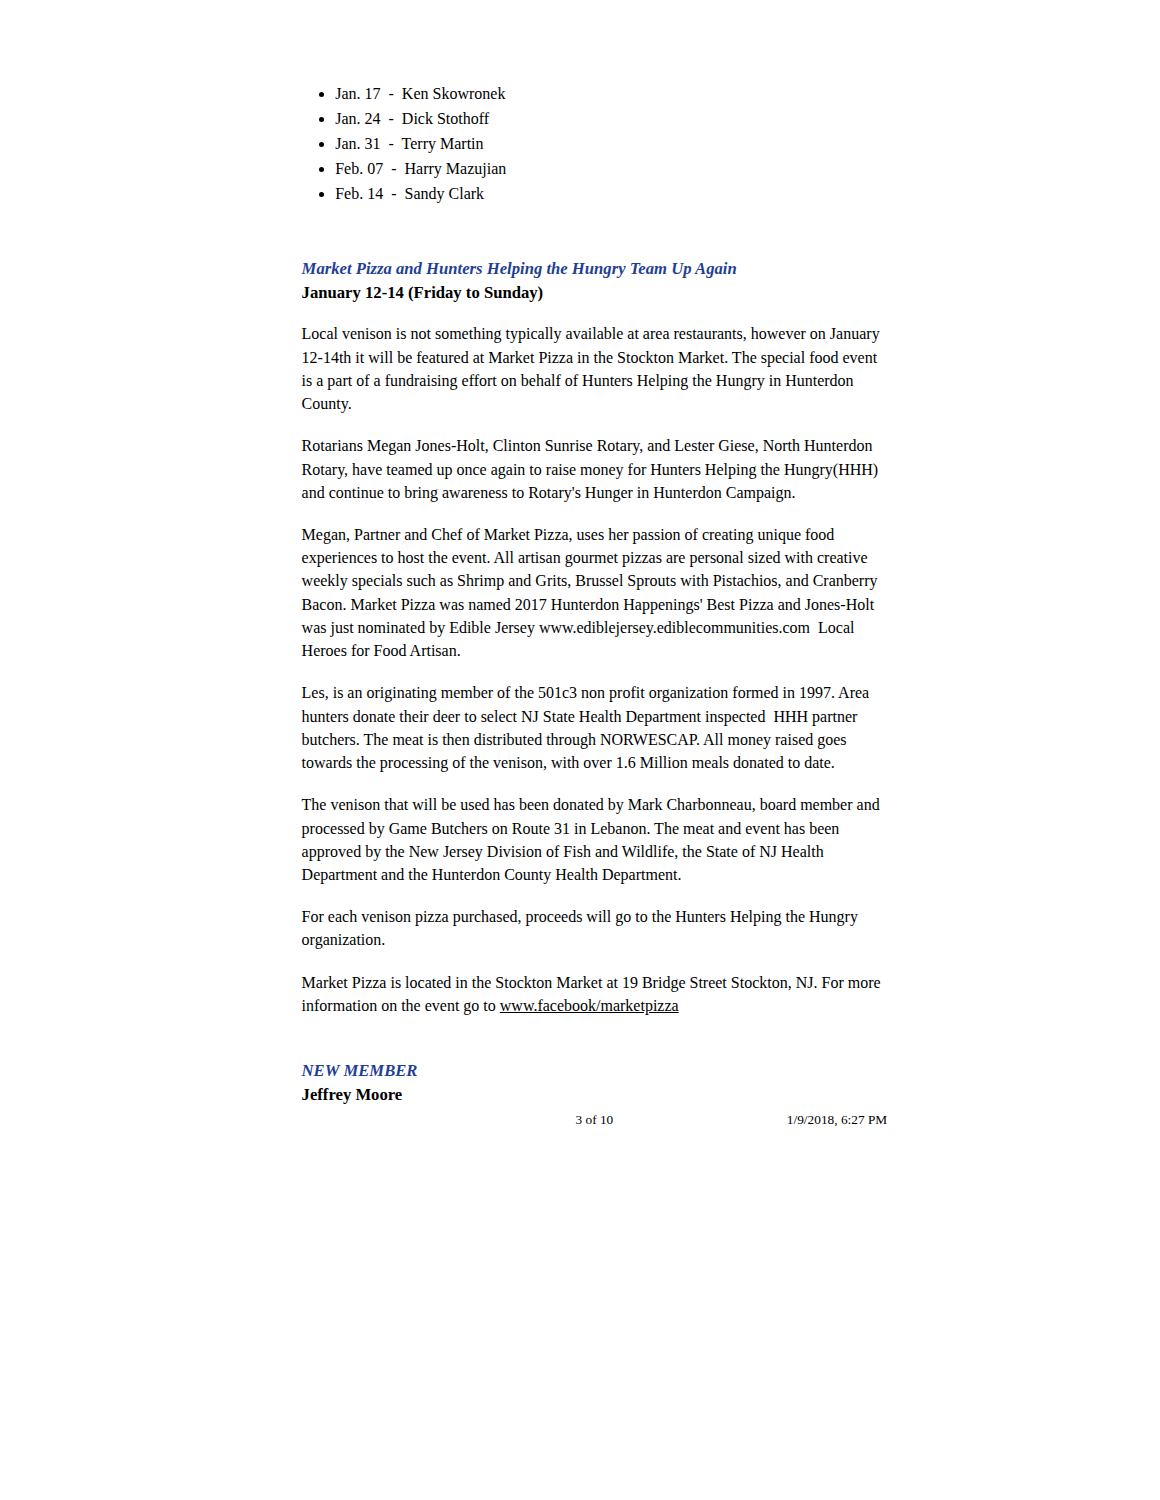Jan. 17 - Ken Skowronek
Jan. 24 - Dick Stothoff
Jan. 31 - Terry Martin
Feb. 07 - Harry Mazujian
Feb. 14 - Sandy Clark
Market Pizza and Hunters Helping the Hungry Team Up Again
January 12-14 (Friday to Sunday)
Local venison is not something typically available at area restaurants, however on January 12-14th it will be featured at Market Pizza in the Stockton Market. The special food event is a part of a fundraising effort on behalf of Hunters Helping the Hungry in Hunterdon County.
Rotarians Megan Jones-Holt, Clinton Sunrise Rotary, and Lester Giese, North Hunterdon Rotary, have teamed up once again to raise money for Hunters Helping the Hungry(HHH) and continue to bring awareness to Rotary's Hunger in Hunterdon Campaign.
Megan, Partner and Chef of Market Pizza, uses her passion of creating unique food experiences to host the event. All artisan gourmet pizzas are personal sized with creative weekly specials such as Shrimp and Grits, Brussel Sprouts with Pistachios, and Cranberry Bacon. Market Pizza was named 2017 Hunterdon Happenings' Best Pizza and Jones-Holt was just nominated by Edible Jersey www.ediblejersey.ediblecommunities.com Local Heroes for Food Artisan.
Les, is an originating member of the 501c3 non profit organization formed in 1997. Area hunters donate their deer to select NJ State Health Department inspected HHH partner butchers. The meat is then distributed through NORWESCAP. All money raised goes towards the processing of the venison, with over 1.6 Million meals donated to date.
The venison that will be used has been donated by Mark Charbonneau, board member and processed by Game Butchers on Route 31 in Lebanon. The meat and event has been approved by the New Jersey Division of Fish and Wildlife, the State of NJ Health Department and the Hunterdon County Health Department.
For each venison pizza purchased, proceeds will go to the Hunters Helping the Hungry organization.
Market Pizza is located in the Stockton Market at 19 Bridge Street Stockton, NJ. For more information on the event go to www.facebook/marketpizza
NEW MEMBER
Jeffrey Moore
3 of 10
1/9/2018, 6:27 PM